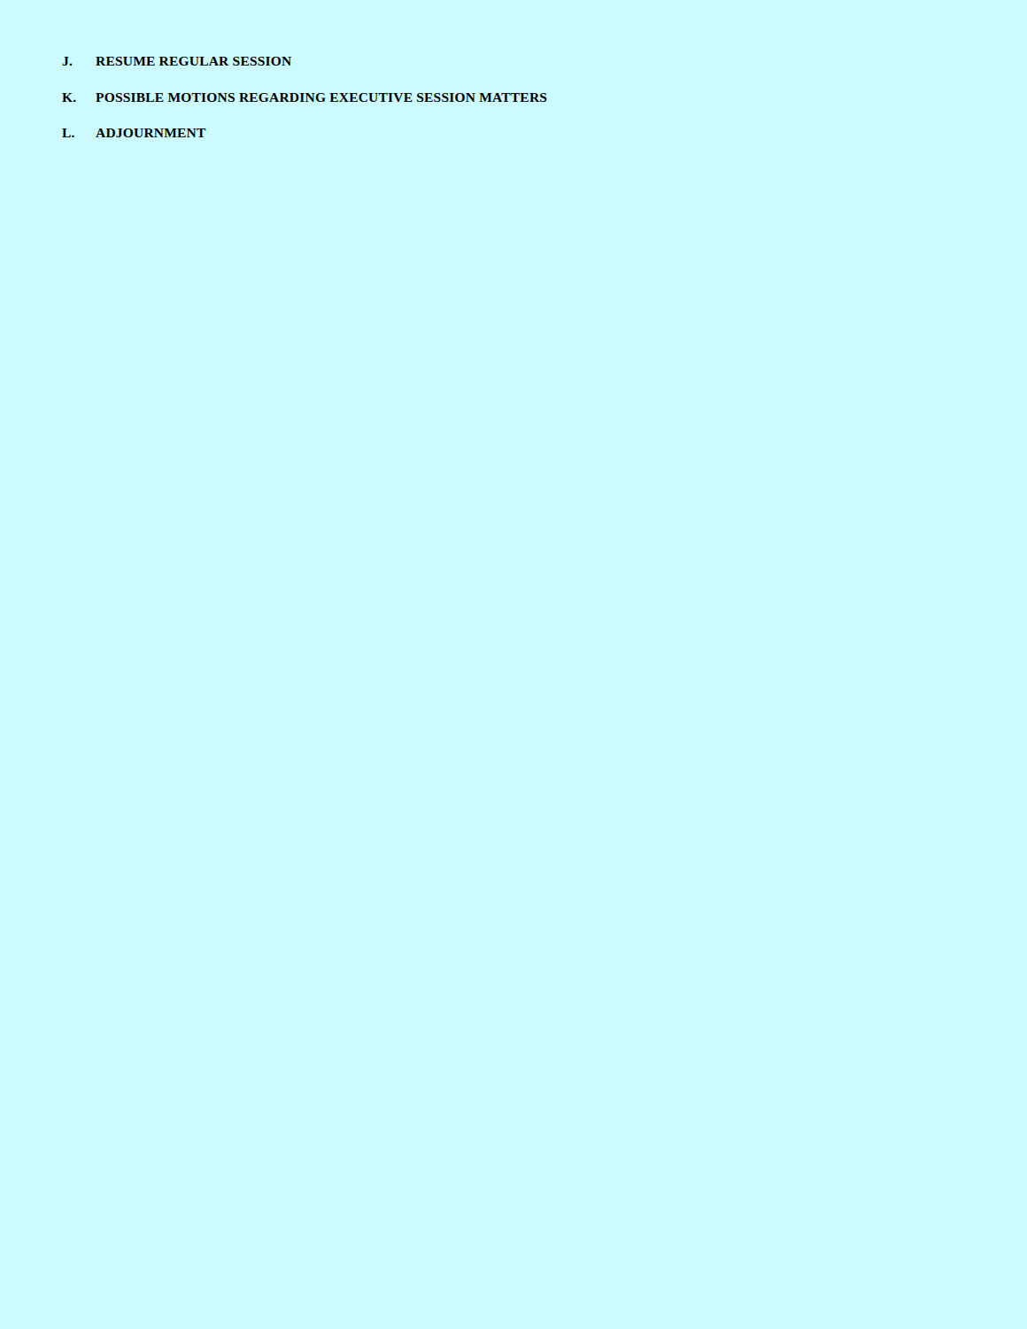J. RESUME REGULAR SESSION
K. POSSIBLE MOTIONS REGARDING EXECUTIVE SESSION MATTERS
L. ADJOURNMENT